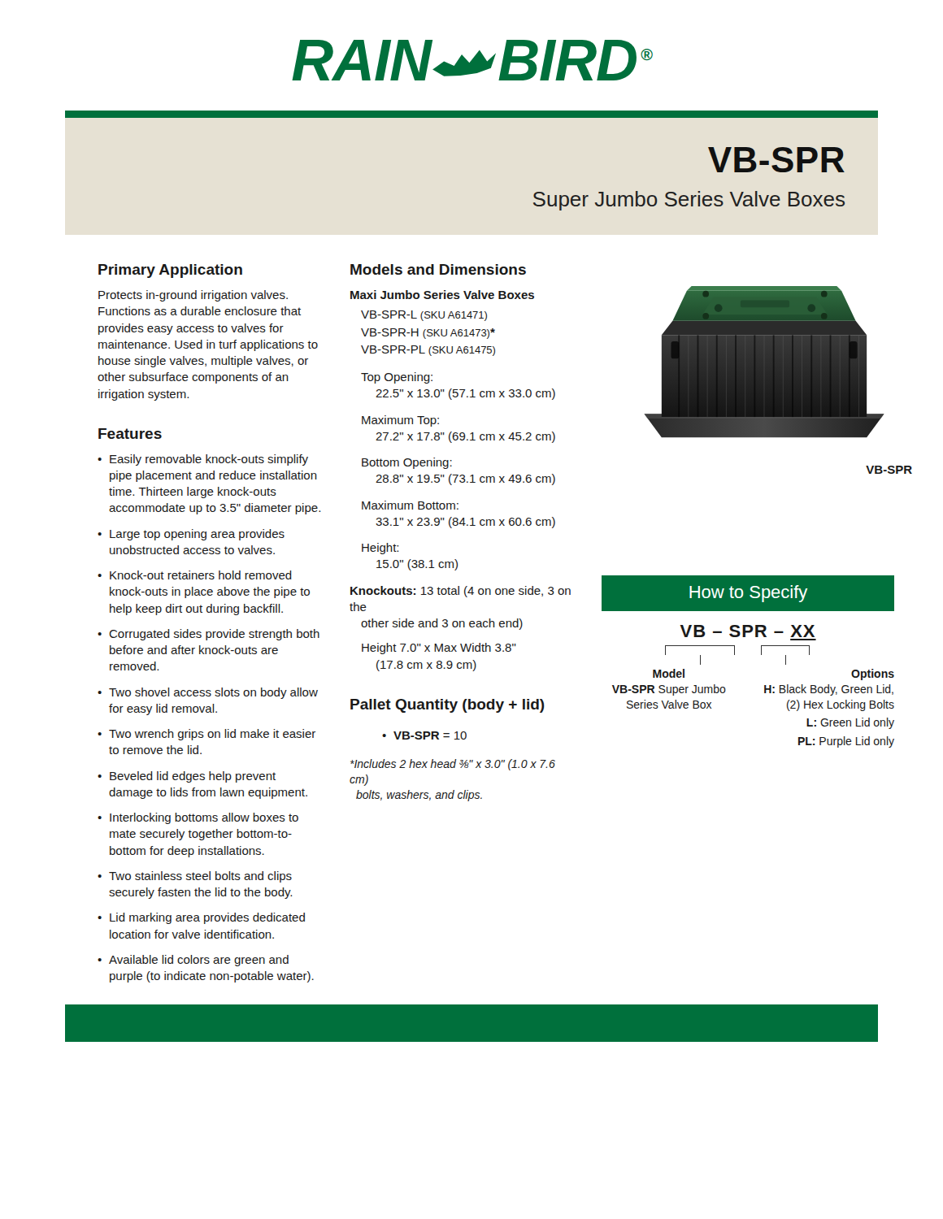RAIN BIRD®
VB-SPR
Super Jumbo Series Valve Boxes
Primary Application
Protects in-ground irrigation valves. Functions as a durable enclosure that provides easy access to valves for maintenance. Used in turf applications to house single valves, multiple valves, or other subsurface components of an irrigation system.
Features
Easily removable knock-outs simplify pipe placement and reduce installation time. Thirteen large knock-outs accommodate up to 3.5" diameter pipe.
Large top opening area provides unobstructed access to valves.
Knock-out retainers hold removed knock-outs in place above the pipe to help keep dirt out during backfill.
Corrugated sides provide strength both before and after knock-outs are removed.
Two shovel access slots on body allow for easy lid removal.
Two wrench grips on lid make it easier to remove the lid.
Beveled lid edges help prevent damage to lids from lawn equipment.
Interlocking bottoms allow boxes to mate securely together bottom-to-bottom for deep installations.
Two stainless steel bolts and clips securely fasten the lid to the body.
Lid marking area provides dedicated location for valve identification.
Available lid colors are green and purple (to indicate non-potable water).
Models and Dimensions
Maxi Jumbo Series Valve Boxes
VB-SPR-L (SKU A61471)
VB-SPR-H (SKU A61473)*
VB-SPR-PL (SKU A61475)
Top Opening: 22.5" x 13.0" (57.1 cm x 33.0 cm)
Maximum Top: 27.2" x 17.8" (69.1 cm x 45.2 cm)
Bottom Opening: 28.8" x 19.5" (73.1 cm x 49.6 cm)
Maximum Bottom: 33.1" x 23.9" (84.1 cm x 60.6 cm)
Height: 15.0" (38.1 cm)
Knockouts: 13 total (4 on one side, 3 on the other side and 3 on each end)
Height 7.0" x Max Width 3.8" (17.8 cm x 8.9 cm)
Pallet Quantity (body + lid)
VB-SPR = 10
*Includes 2 hex head ⅜" x 3.0" (1.0 x 7.6 cm) bolts, washers, and clips.
VB-SPR
How to Specify
VB – SPR – XX
Model
VB-SPR Super Jumbo
Series Valve Box
Options
H: Black Body, Green Lid,
(2) Hex Locking Bolts
L: Green Lid only
PL: Purple Lid only